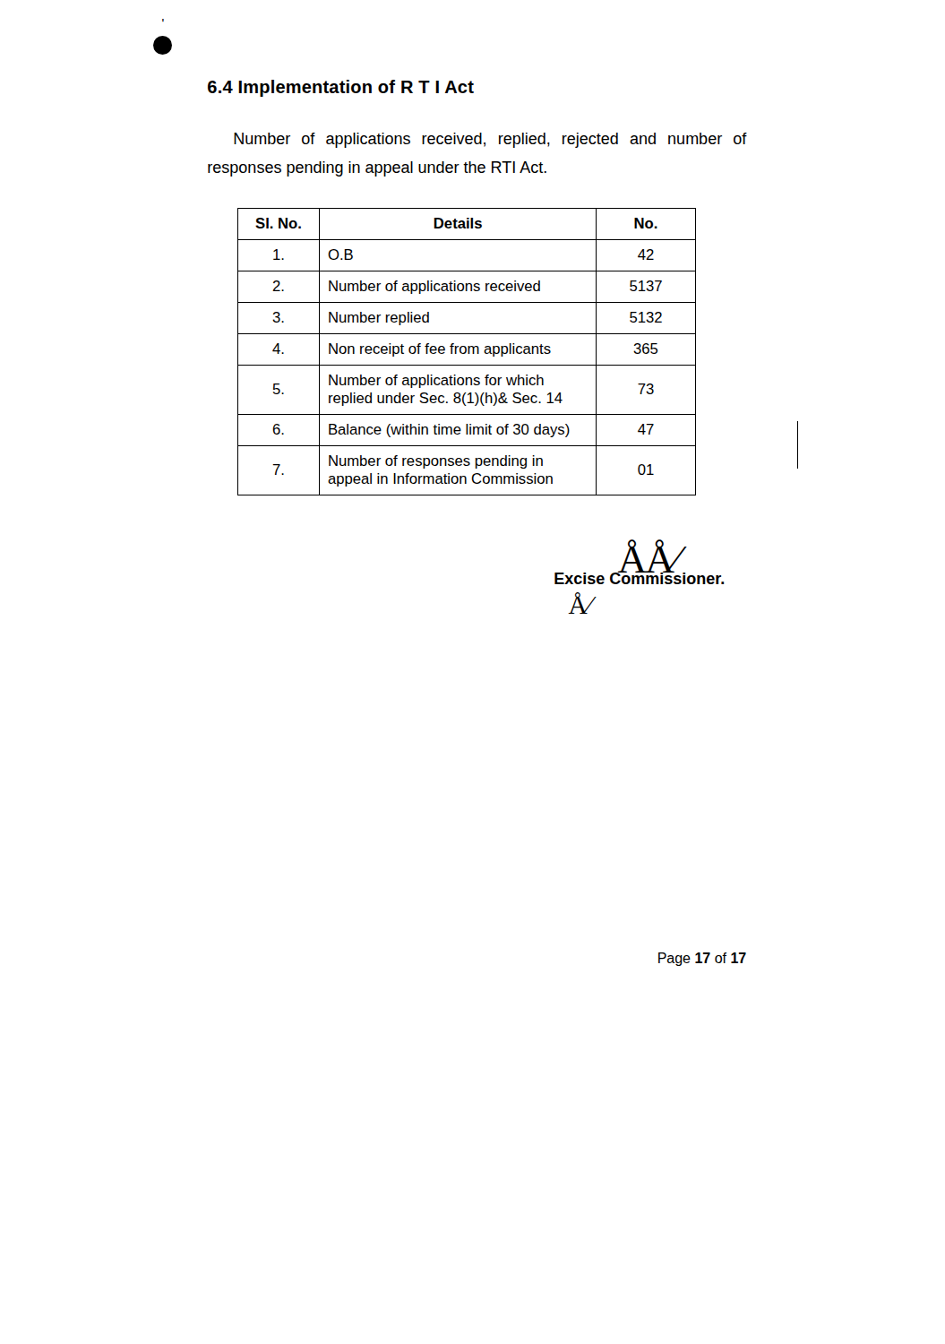'
6.4 Implementation of R T I Act
Number of applications received, replied, rejected and number of responses pending in appeal under the RTI Act.
| Sl. No. | Details | No. |
| --- | --- | --- |
| 1. | O.B | 42 |
| 2. | Number of applications received | 5137 |
| 3. | Number replied | 5132 |
| 4. | Non receipt of fee from applicants | 365 |
| 5. | Number of applications for which replied under Sec. 8(1)(h)& Sec. 14 | 73 |
| 6. | Balance (within time limit of 30 days) | 47 |
| 7. | Number of responses pending in appeal in Information Commission | 01 |
ÅÅ⁄ Excise Commissioner. Å⁄
Page 17 of 17